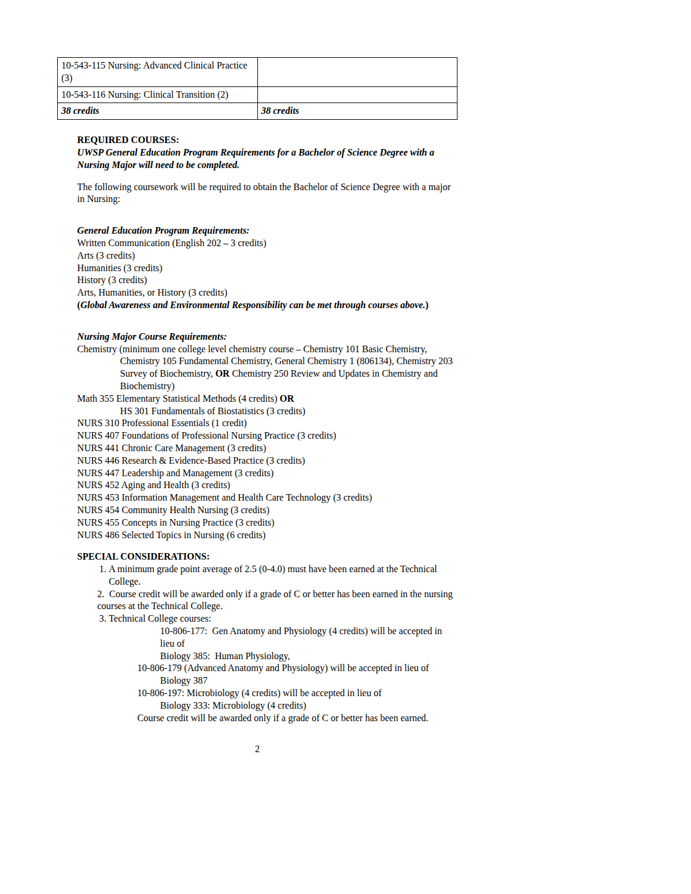| 10-543-115 Nursing: Advanced Clinical Practice (3) | |
| 10-543-116 Nursing: Clinical Transition (2) | |
| 38 credits | 38 credits |
REQUIRED COURSES:
UWSP General Education Program Requirements for a Bachelor of Science Degree with a Nursing Major will need to be completed.
The following coursework will be required to obtain the Bachelor of Science Degree with a major in Nursing:
General Education Program Requirements:
Written Communication (English 202 – 3 credits)
Arts (3 credits)
Humanities (3 credits)
History (3 credits)
Arts, Humanities, or History (3 credits)
(Global Awareness and Environmental Responsibility can be met through courses above.)
Nursing Major Course Requirements:
Chemistry (minimum one college level chemistry course – Chemistry 101 Basic Chemistry,
Chemistry 105 Fundamental Chemistry, General Chemistry 1 (806134), Chemistry 203 Survey of Biochemistry, OR Chemistry 250 Review and Updates in Chemistry and Biochemistry)
Math 355 Elementary Statistical Methods (4 credits) OR
HS 301 Fundamentals of Biostatistics (3 credits)
NURS 310 Professional Essentials (1 credit)
NURS 407 Foundations of Professional Nursing Practice (3 credits)
NURS 441 Chronic Care Management (3 credits)
NURS 446 Research & Evidence-Based Practice (3 credits)
NURS 447 Leadership and Management (3 credits)
NURS 452 Aging and Health (3 credits)
NURS 453 Information Management and Health Care Technology (3 credits)
NURS 454 Community Health Nursing (3 credits)
NURS 455 Concepts in Nursing Practice (3 credits)
NURS 486 Selected Topics in Nursing (6 credits)
SPECIAL CONSIDERATIONS:
A minimum grade point average of 2.5 (0-4.0) must have been earned at the Technical College.
2. Course credit will be awarded only if a grade of C or better has been earned in the nursing courses at the Technical College.
Technical College courses:
10-806-177: Gen Anatomy and Physiology (4 credits) will be accepted in lieu of
Biology 385: Human Physiology,
10-806-179 (Advanced Anatomy and Physiology) will be accepted in lieu of
Biology 387
10-806-197: Microbiology (4 credits) will be accepted in lieu of
Biology 333: Microbiology (4 credits)
Course credit will be awarded only if a grade of C or better has been earned.
2